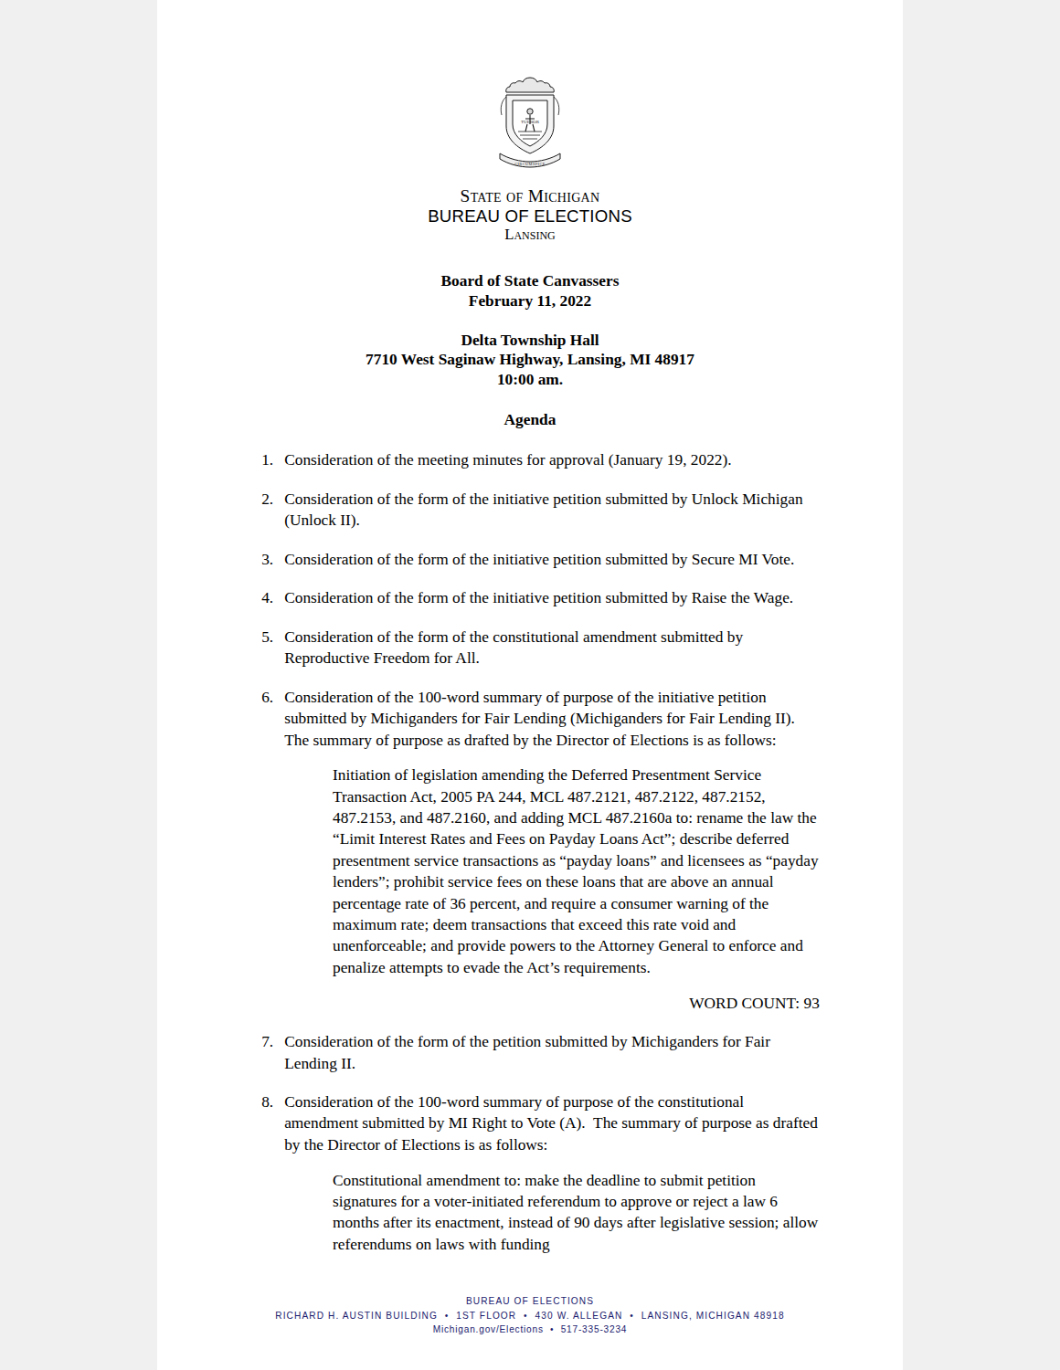TUEBOR CIRCUMSPICE
State of Michigan
Bureau of Elections
Lansing
Board of State Canvassers
February 11, 2022
Delta Township Hall
7710 West Saginaw Highway, Lansing, MI 48917
10:00 am.
Agenda
Consideration of the meeting minutes for approval (January 19, 2022).
Consideration of the form of the initiative petition submitted by Unlock Michigan (Unlock II).
Consideration of the form of the initiative petition submitted by Secure MI Vote.
Consideration of the form of the initiative petition submitted by Raise the Wage.
Consideration of the form of the constitutional amendment submitted by Reproductive Freedom for All.
Consideration of the 100-word summary of purpose of the initiative petition submitted by Michiganders for Fair Lending (Michiganders for Fair Lending II). The summary of purpose as drafted by the Director of Elections is as follows:
Initiation of legislation amending the Deferred Presentment Service Transaction Act, 2005 PA 244, MCL 487.2121, 487.2122, 487.2152, 487.2153, and 487.2160, and adding MCL 487.2160a to: rename the law the “Limit Interest Rates and Fees on Payday Loans Act”; describe deferred presentment service transactions as “payday loans” and licensees as “payday lenders”; prohibit service fees on these loans that are above an annual percentage rate of 36 percent, and require a consumer warning of the maximum rate; deem transactions that exceed this rate void and unenforceable; and provide powers to the Attorney General to enforce and penalize attempts to evade the Act’s requirements.
WORD COUNT: 93
Consideration of the form of the petition submitted by Michiganders for Fair Lending II.
Consideration of the 100-word summary of purpose of the constitutional amendment submitted by MI Right to Vote (A). The summary of purpose as drafted by the Director of Elections is as follows:
Constitutional amendment to: make the deadline to submit petition signatures for a voter-initiated referendum to approve or reject a law 6 months after its enactment, instead of 90 days after legislative session; allow referendums on laws with funding
BUREAU OF ELECTIONS
RICHARD H. AUSTIN BUILDING • 1ST FLOOR • 430 W. ALLEGAN • LANSING, MICHIGAN 48918
Michigan.gov/Elections • 517-335-3234